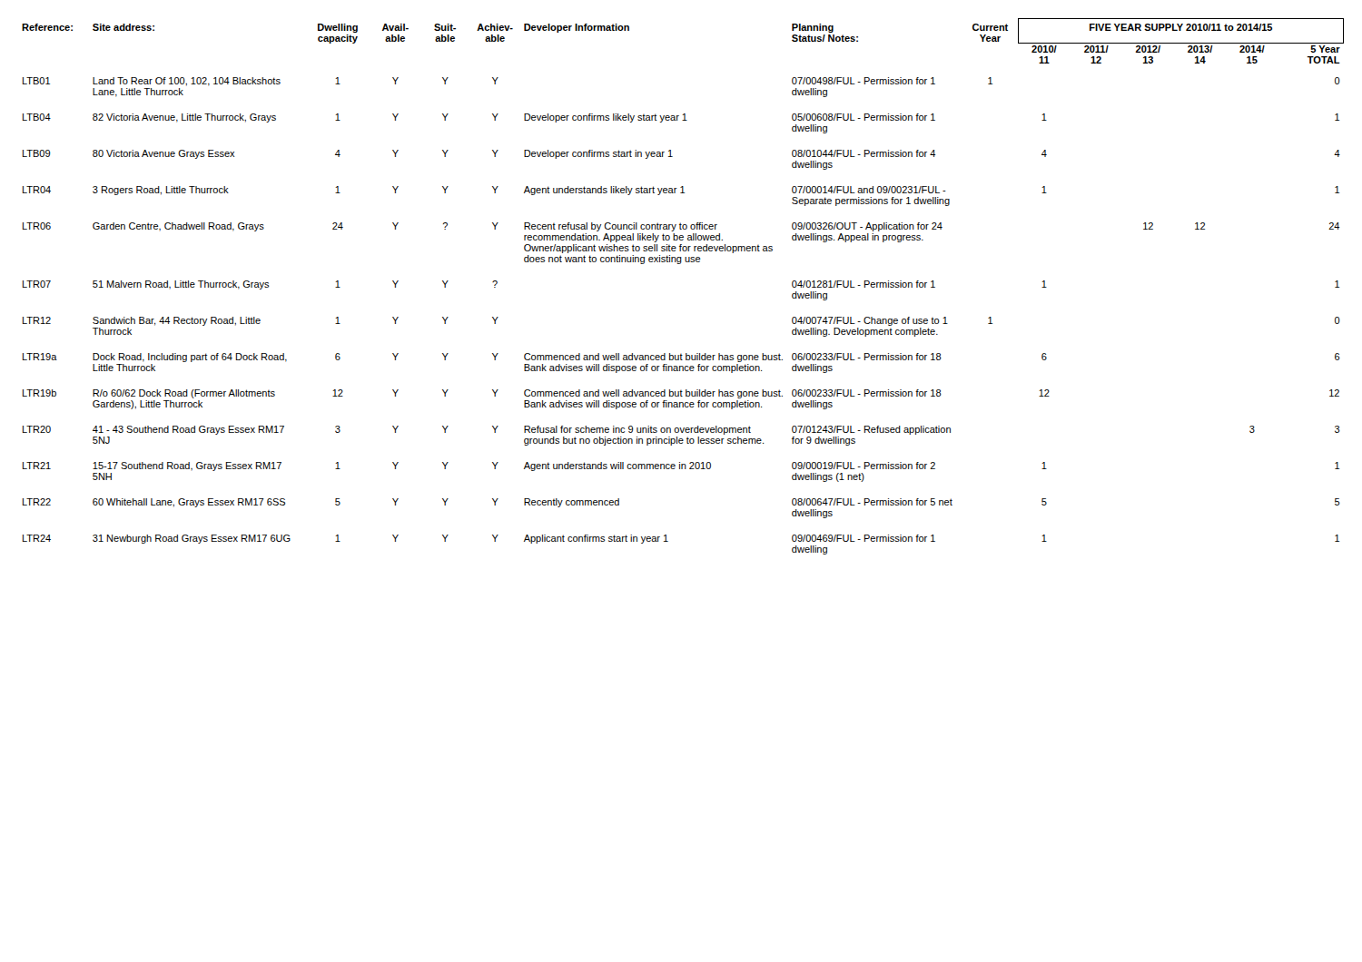| Reference: | Site address: | Dwelling capacity | Avail- able | Suit- able | Achiev- able | Developer Information | Planning Status/ Notes: | Current Year | FIVE YEAR SUPPLY 2010/11 to 2014/15 |
| --- | --- | --- | --- | --- | --- | --- | --- | --- | --- |
| | | | | | | | | | 2010/ 11 | 2011/ 12 | 2012/ 13 | 2013/ 14 | 2014/ 15 | 5 Year TOTAL |
| LTB01 | Land To Rear Of 100, 102, 104 Blackshots Lane, Little Thurrock | 1 | Y | Y | Y | | 07/00498/FUL - Permission for 1 dwelling | 1 | | | | | | 0 |
| LTB04 | 82 Victoria Avenue, Little Thurrock, Grays | 1 | Y | Y | Y | Developer confirms likely start year 1 | 05/00608/FUL - Permission for 1 dwelling | | 1 | | | | | 1 |
| LTB09 | 80 Victoria Avenue Grays Essex | 4 | Y | Y | Y | Developer confirms start in year 1 | 08/01044/FUL - Permission for 4 dwellings | | 4 | | | | | 4 |
| LTR04 | 3 Rogers Road, Little Thurrock | 1 | Y | Y | Y | Agent understands likely start year 1 | 07/00014/FUL and 09/00231/FUL - Separate permissions for 1 dwelling | | 1 | | | | | 1 |
| LTR06 | Garden Centre, Chadwell Road, Grays | 24 | Y | ? | Y | Recent refusal by Council contrary to officer recommendation. Appeal likely to be allowed. Owner/applicant wishes to sell site for redevelopment as does not want to continuing existing use | 09/00326/OUT - Application for 24 dwellings. Appeal in progress. | | | | 12 | 12 | | 24 |
| LTR07 | 51 Malvern Road, Little Thurrock, Grays | 1 | Y | Y | ? | | 04/01281/FUL - Permission for 1 dwelling | | 1 | | | | | 1 |
| LTR12 | Sandwich Bar, 44 Rectory Road, Little Thurrock | 1 | Y | Y | Y | | 04/00747/FUL - Change of use to 1 dwelling. Development complete. | 1 | | | | | | 0 |
| LTR19a | Dock Road, Including part of 64 Dock Road, Little Thurrock | 6 | Y | Y | Y | Commenced and well advanced but builder has gone bust. Bank advises will dispose of or finance for completion. | 06/00233/FUL - Permission for 18 dwellings | | 6 | | | | | 6 |
| LTR19b | R/o 60/62 Dock Road (Former Allotments Gardens), Little Thurrock | 12 | Y | Y | Y | Commenced and well advanced but builder has gone bust. Bank advises will dispose of or finance for completion. | 06/00233/FUL - Permission for 18 dwellings | | 12 | | | | | 12 |
| LTR20 | 41 - 43 Southend Road Grays Essex RM17 5NJ | 3 | Y | Y | Y | Refusal for scheme inc 9 units on overdevelopment grounds but no objection in principle to lesser scheme. | 07/01243/FUL - Refused application for 9 dwellings | | | | | | 3 | 3 |
| LTR21 | 15-17 Southend Road, Grays Essex RM17 5NH | 1 | Y | Y | Y | Agent understands will commence in 2010 | 09/00019/FUL - Permission for 2 dwellings (1 net) | | 1 | | | | | 1 |
| LTR22 | 60 Whitehall Lane, Grays Essex RM17 6SS | 5 | Y | Y | Y | Recently commenced | 08/00647/FUL - Permission for 5 net dwellings | | 5 | | | | | 5 |
| LTR24 | 31 Newburgh Road Grays Essex RM17 6UG | 1 | Y | Y | Y | Applicant confirms start in year 1 | 09/00469/FUL - Permission for 1 dwelling | | 1 | | | | | 1 |